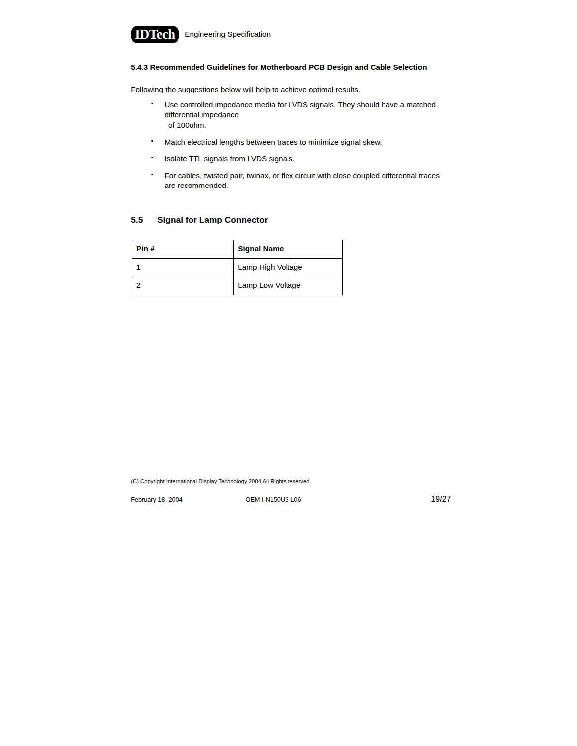IDTech Engineering Specification
5.4.3 Recommended Guidelines for Motherboard PCB Design and Cable Selection
Following the suggestions below will help to achieve optimal results.
Use controlled impedance media for LVDS signals. They should have a matched differential impedanceof 100ohm.
Match electrical lengths between traces to minimize signal skew.
Isolate TTL signals from LVDS signals.
For cables, twisted pair, twinax, or flex circuit with close coupled differential traces are recommended.
5.5 Signal for Lamp Connector
| Pin # | Signal Name |
| --- | --- |
| 1 | Lamp High Voltage |
| 2 | Lamp Low Voltage |
(C) Copyright International Display Technology 2004 All Rights reserved
February 18, 2004 OEM I-N150U3-L06 19/27